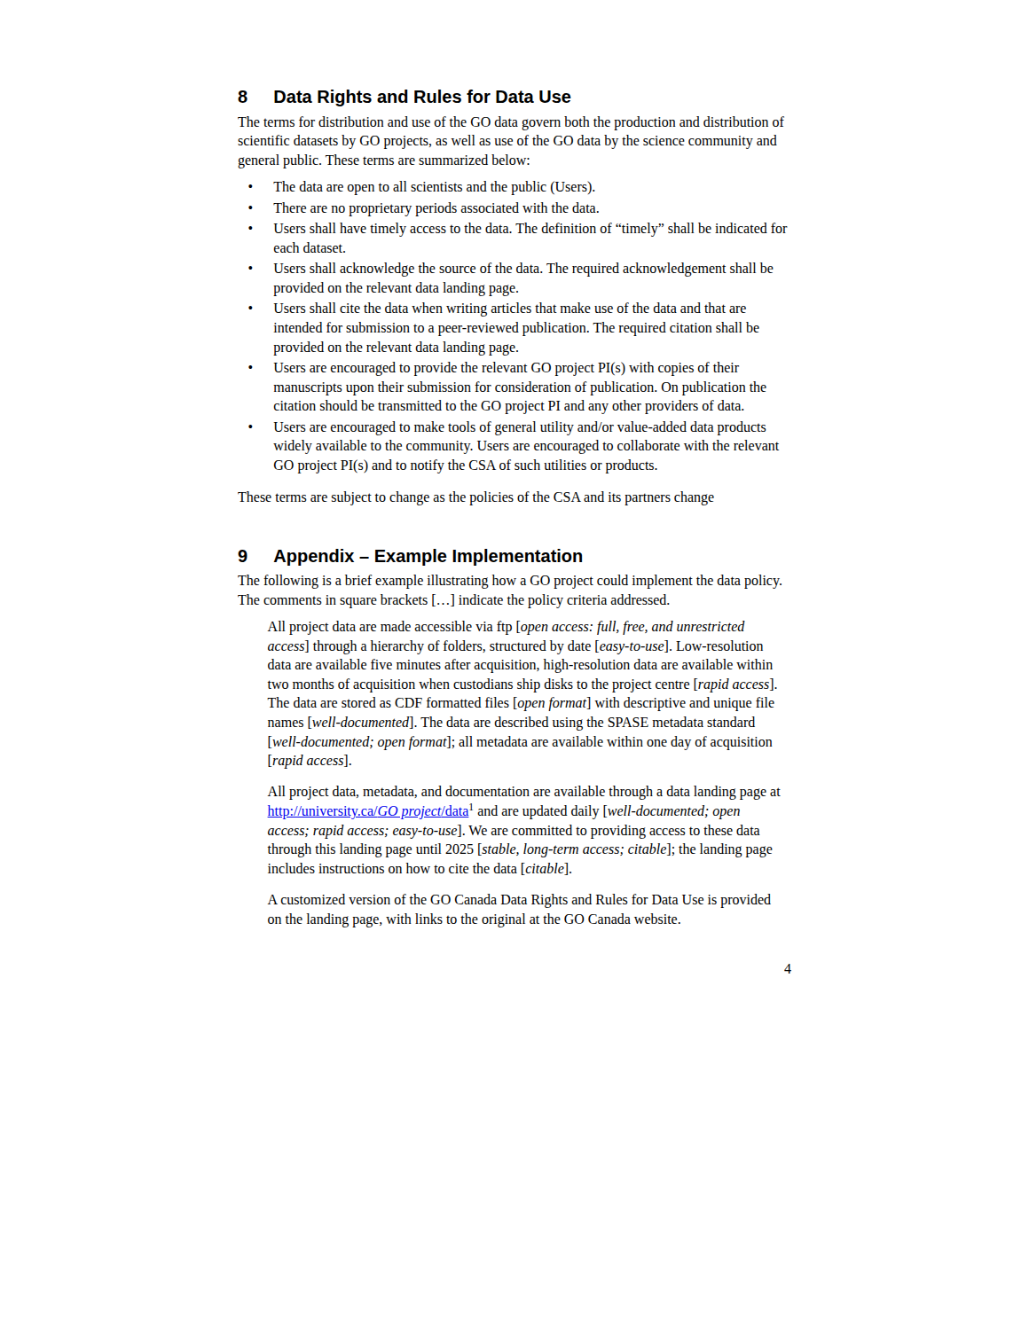8 Data Rights and Rules for Data Use
The terms for distribution and use of the GO data govern both the production and distribution of scientific datasets by GO projects, as well as use of the GO data by the science community and general public. These terms are summarized below:
The data are open to all scientists and the public (Users).
There are no proprietary periods associated with the data.
Users shall have timely access to the data. The definition of “timely” shall be indicated for each dataset.
Users shall acknowledge the source of the data. The required acknowledgement shall be provided on the relevant data landing page.
Users shall cite the data when writing articles that make use of the data and that are intended for submission to a peer-reviewed publication. The required citation shall be provided on the relevant data landing page.
Users are encouraged to provide the relevant GO project PI(s) with copies of their manuscripts upon their submission for consideration of publication. On publication the citation should be transmitted to the GO project PI and any other providers of data.
Users are encouraged to make tools of general utility and/or value-added data products widely available to the community. Users are encouraged to collaborate with the relevant GO project PI(s) and to notify the CSA of such utilities or products.
These terms are subject to change as the policies of the CSA and its partners change
9 Appendix – Example Implementation
The following is a brief example illustrating how a GO project could implement the data policy. The comments in square brackets […] indicate the policy criteria addressed.
All project data are made accessible via ftp [open access: full, free, and unrestricted access] through a hierarchy of folders, structured by date [easy-to-use]. Low-resolution data are available five minutes after acquisition, high-resolution data are available within two months of acquisition when custodians ship disks to the project centre [rapid access]. The data are stored as CDF formatted files [open format] with descriptive and unique file names [well-documented]. The data are described using the SPASE metadata standard [well-documented; open format]; all metadata are available within one day of acquisition [rapid access].
All project data, metadata, and documentation are available through a data landing page at http://university.ca/GO project/data1 and are updated daily [well-documented; open access; rapid access; easy-to-use]. We are committed to providing access to these data through this landing page until 2025 [stable, long-term access; citable]; the landing page includes instructions on how to cite the data [citable].
A customized version of the GO Canada Data Rights and Rules for Data Use is provided on the landing page, with links to the original at the GO Canada website.
4